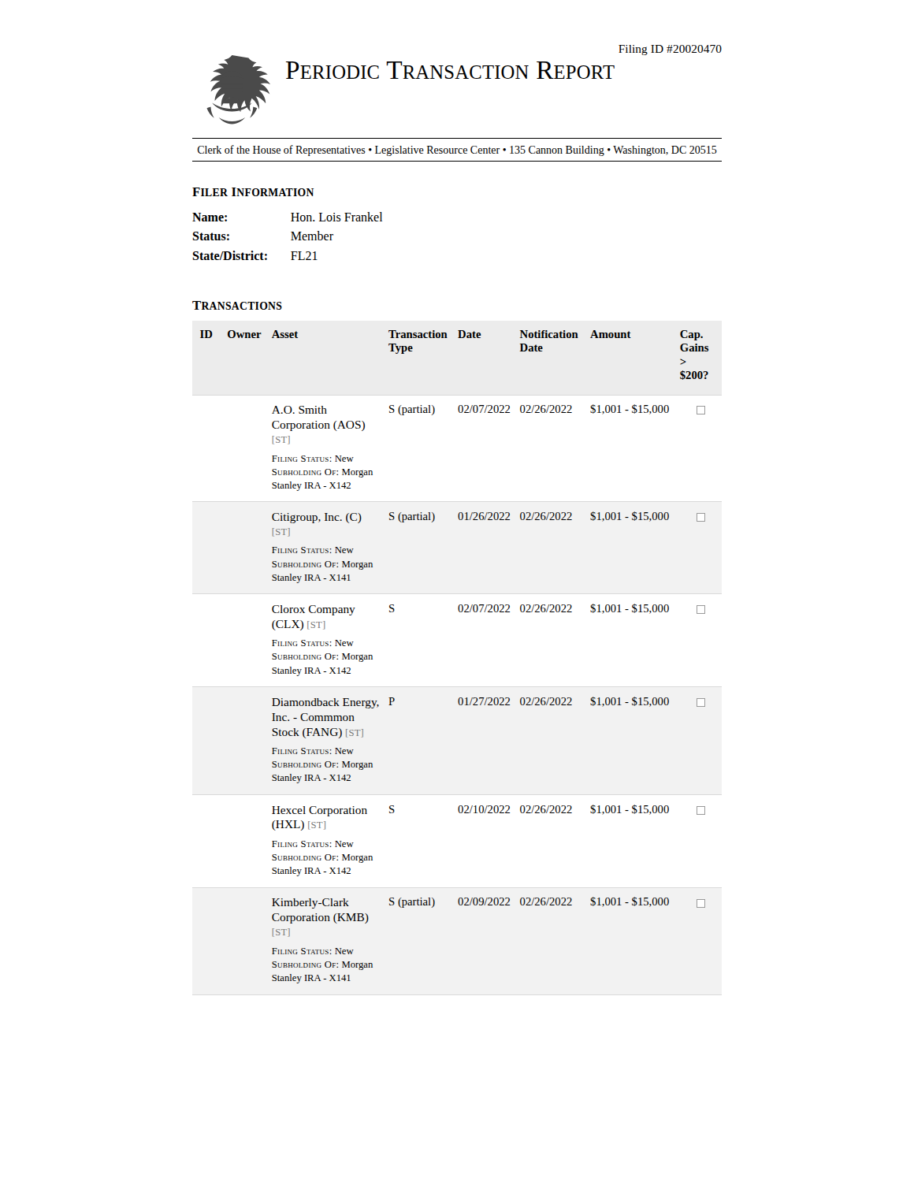Filing ID #20020470
PERIODIC TRANSACTION REPORT
Clerk of the House of Representatives • Legislative Resource Center • 135 Cannon Building • Washington, DC 20515
FILER INFORMATION
| Name: | Hon. Lois Frankel |
| Status: | Member |
| State/District: | FL21 |
TRANSACTIONS
| ID | Owner | Asset | Transaction Type | Date | Notification Date | Amount | Cap. Gains > $200? |
| --- | --- | --- | --- | --- | --- | --- | --- |
| | | A.O. Smith Corporation (AOS) [ST] Filing Status: New Subholding Of: Morgan Stanley IRA - X142 | S (partial) | 02/07/2022 | 02/26/2022 | $1,001 - $15,000 | |
| | | Citigroup, Inc. (C) [ST] Filing Status: New Subholding Of: Morgan Stanley IRA - X141 | S (partial) | 01/26/2022 | 02/26/2022 | $1,001 - $15,000 | |
| | | Clorox Company (CLX) [ST] Filing Status: New Subholding Of: Morgan Stanley IRA - X142 | S | 02/07/2022 | 02/26/2022 | $1,001 - $15,000 | |
| | | Diamondback Energy, Inc. - Commmon Stock (FANG) [ST] Filing Status: New Subholding Of: Morgan Stanley IRA - X142 | P | 01/27/2022 | 02/26/2022 | $1,001 - $15,000 | |
| | | Hexcel Corporation (HXL) [ST] Filing Status: New Subholding Of: Morgan Stanley IRA - X142 | S | 02/10/2022 | 02/26/2022 | $1,001 - $15,000 | |
| | | Kimberly-Clark Corporation (KMB) [ST] Filing Status: New Subholding Of: Morgan Stanley IRA - X141 | S (partial) | 02/09/2022 | 02/26/2022 | $1,001 - $15,000 | |